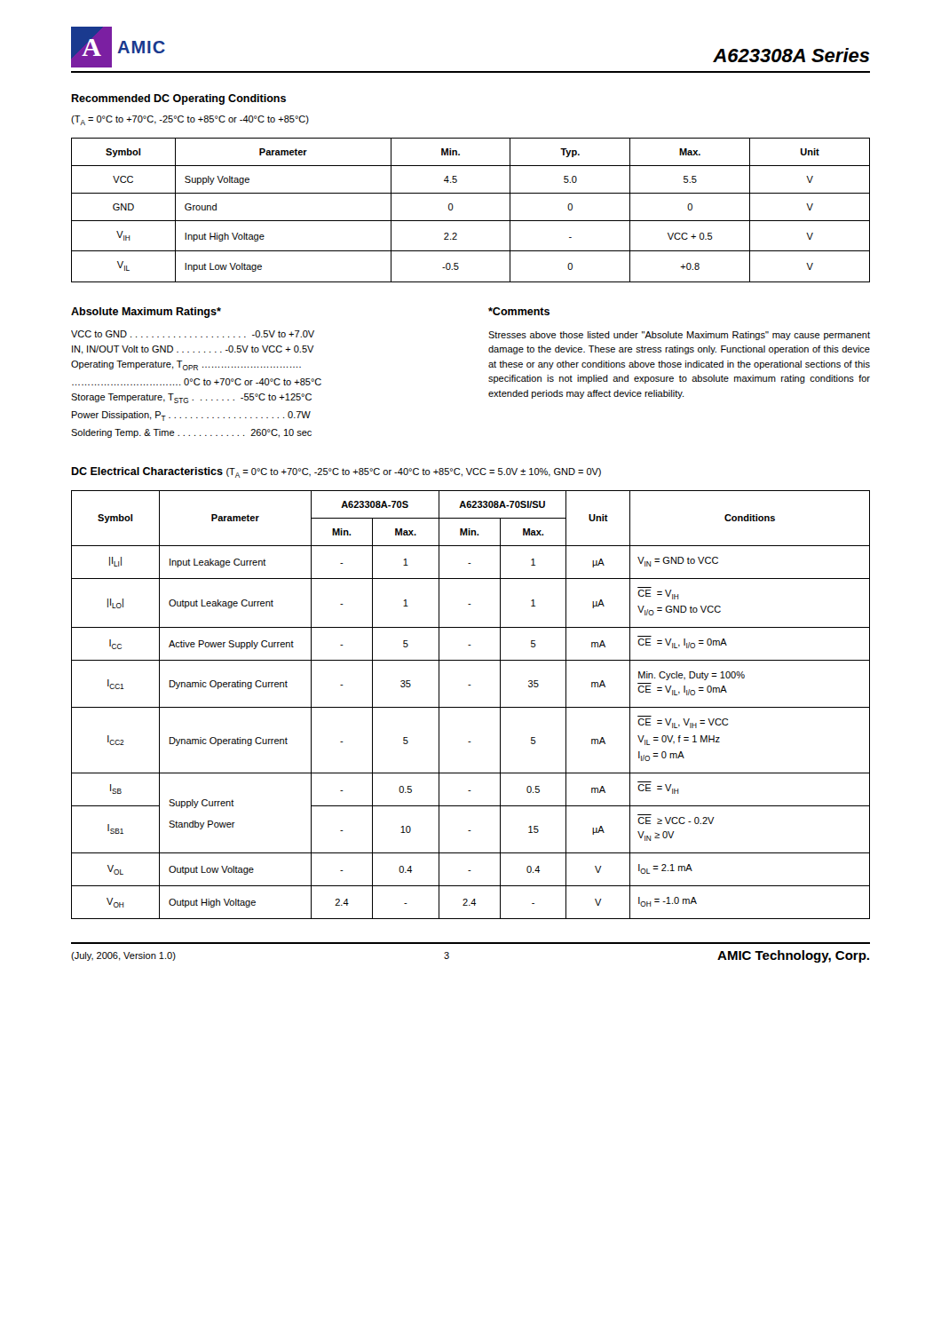AMIC
A623308A Series
Recommended DC Operating Conditions
(TA = 0°C to +70°C, -25°C to +85°C or -40°C to +85°C)
| Symbol | Parameter | Min. | Typ. | Max. | Unit |
| --- | --- | --- | --- | --- | --- |
| VCC | Supply Voltage | 4.5 | 5.0 | 5.5 | V |
| GND | Ground | 0 | 0 | 0 | V |
| V IH | Input High Voltage | 2.2 | - | VCC + 0.5 | V |
| V IL | Input Low Voltage | -0.5 | 0 | +0.8 | V |
Absolute Maximum Ratings*
VCC to GND . . . . . . . . . . . . . . . . . . . . . . -0.5V to +7.0V
IN, IN/OUT Volt to GND . . . . . . . . . -0.5V to VCC + 0.5V
Operating Temperature, TOPR ………………………….
……………………………. 0°C to +70°C or -40°C to +85°C
Storage Temperature, TSTG . . . . . . . . -55°C to +125°C
Power Dissipation, PT . . . . . . . . . . . . . . . . . . . . . . 0.7W
Soldering Temp. & Time . . . . . . . . . . . . . 260°C, 10 sec
*Comments
Stresses above those listed under "Absolute Maximum Ratings" may cause permanent damage to the device. These are stress ratings only. Functional operation of this device at these or any other conditions above those indicated in the operational sections of this specification is not implied and exposure to absolute maximum rating conditions for extended periods may affect device reliability.
DC Electrical Characteristics (TA = 0°C to +70°C, -25°C to +85°C or -40°C to +85°C, VCC = 5.0V ± 10%, GND = 0V)
| Symbol | Parameter | A623308A-70S | A623308A-70SI/SU | Unit | Conditions |
| --- | --- | --- | --- | --- | --- |
| Min. | Max. | Min. | Max. |
| /I LI / | Input Leakage Current | - | 1 | - | 1 | µA | V IN = GND to VCC |
| /I LO / | Output Leakage Current | - | 1 | - | 1 | µA | CE = V IH V I/O = GND to VCC |
| I CC | Active Power Supply Current | - | 5 | - | 5 | mA | CE = V IL , I I/O = 0mA |
| I CC1 | Dynamic Operating Current | - | 35 | - | 35 | mA | Min. Cycle, Duty = 100% CE = V IL , I I/O = 0mA |
| I CC2 | Dynamic Operating Current | - | 5 | - | 5 | mA | CE = V IL , V IH = VCC V IL = 0V, f = 1 MHz I I/O = 0 mA |
| I SB | Supply Current Standby Power | - | 0.5 | - | 0.5 | mA | CE = V IH |
| I SB1 | - | 10 | - | 15 | µA | CE ≥ VCC - 0.2V V IN ≥ 0V |
| V OL | Output Low Voltage | - | 0.4 | - | 0.4 | V | I OL = 2.1 mA |
| V OH | Output High Voltage | 2.4 | - | 2.4 | - | V | I OH = -1.0 mA |
(July, 2006, Version 1.0)
3
AMIC Technology, Corp.